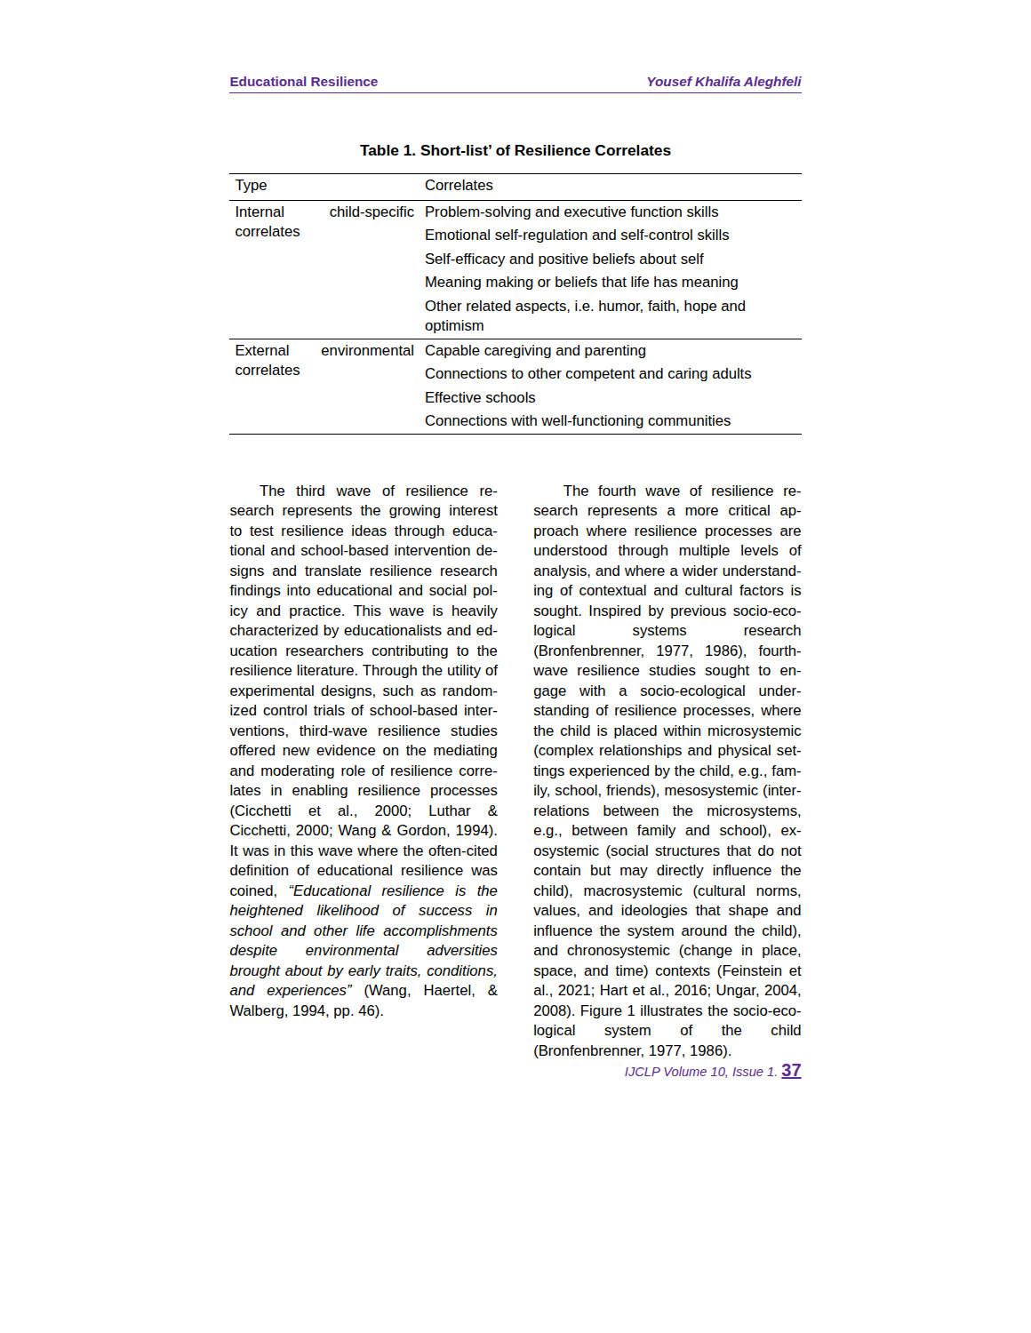Educational Resilience
Yousef Khalifa Aleghfeli
Table 1. Short-list’ of Resilience Correlates
| Type | Correlates |
| --- | --- |
| Internal correlates child-specific | Problem-solving and executive function skills |
| Emotional self-regulation and self-control skills |
| Self-efficacy and positive beliefs about self |
| Meaning making or beliefs that life has meaning |
| Other related aspects, i.e. humor, faith, hope and optimism |
| External correlates environmental | Capable caregiving and parenting |
| Connections to other competent and caring adults |
| Effective schools |
| Connections with well-functioning communities |
The third wave of resilience research represents the growing interest to test resilience ideas through educational and school-based intervention designs and translate resilience research findings into educational and social policy and practice. This wave is heavily characterized by educationalists and education researchers contributing to the resilience literature. Through the utility of experimental designs, such as randomized control trials of school-based interventions, third-wave resilience studies offered new evidence on the mediating and moderating role of resilience correlates in enabling resilience processes (Cicchetti et al., 2000; Luthar & Cicchetti, 2000; Wang & Gordon, 1994). It was in this wave where the often-cited definition of educational resilience was coined, “Educational resilience is the heightened likelihood of success in school and other life accomplishments despite environmental adversities brought about by early traits, conditions, and experiences” (Wang, Haertel, & Walberg, 1994, pp. 46).
The fourth wave of resilience research represents a more critical approach where resilience processes are understood through multiple levels of analysis, and where a wider understanding of contextual and cultural factors is sought. Inspired by previous socio-ecological systems research (Bronfenbrenner, 1977, 1986), fourth-wave resilience studies sought to engage with a socio-ecological understanding of resilience processes, where the child is placed within microsystemic (complex relationships and physical settings experienced by the child, e.g., family, school, friends), mesosystemic (interrelations between the microsystems, e.g., between family and school), exosystemic (social structures that do not contain but may directly influence the child), macrosystemic (cultural norms, values, and ideologies that shape and influence the system around the child), and chronosystemic (change in place, space, and time) contexts (Feinstein et al., 2021; Hart et al., 2016; Ungar, 2004, 2008). Figure 1 illustrates the socio-ecological system of the child (Bronfenbrenner, 1977, 1986).
IJCLP Volume 10, Issue 1. 37